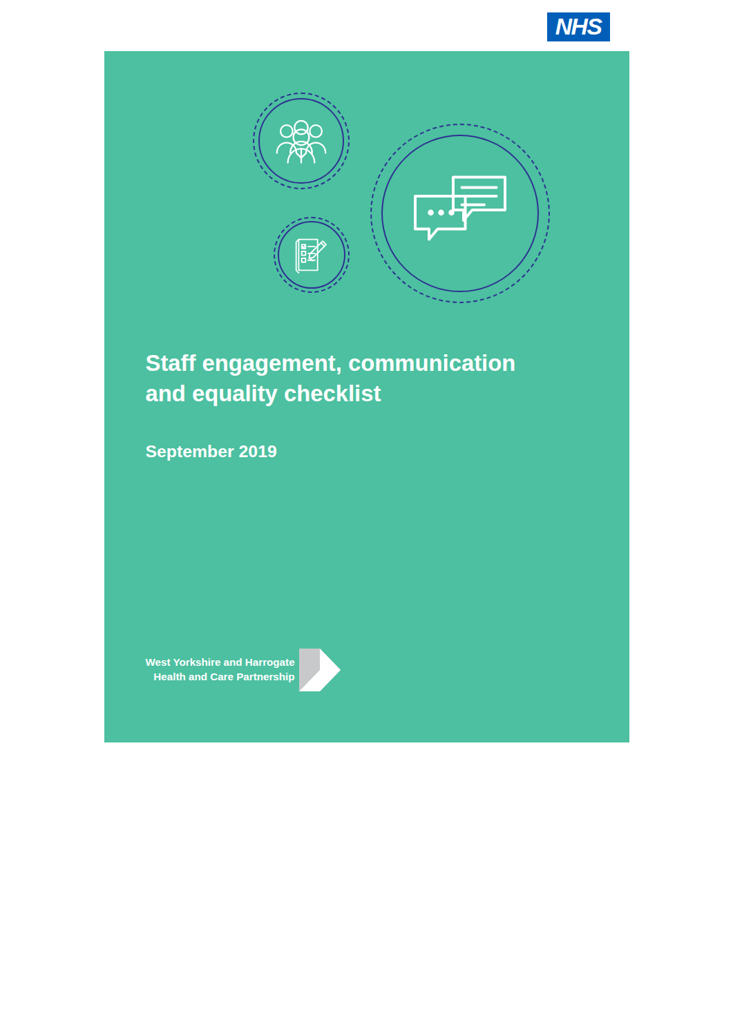NHS
Staff engagement, communication
and equality checklist
September 2019
West Yorkshire and Harrogate
Health and Care Partnership